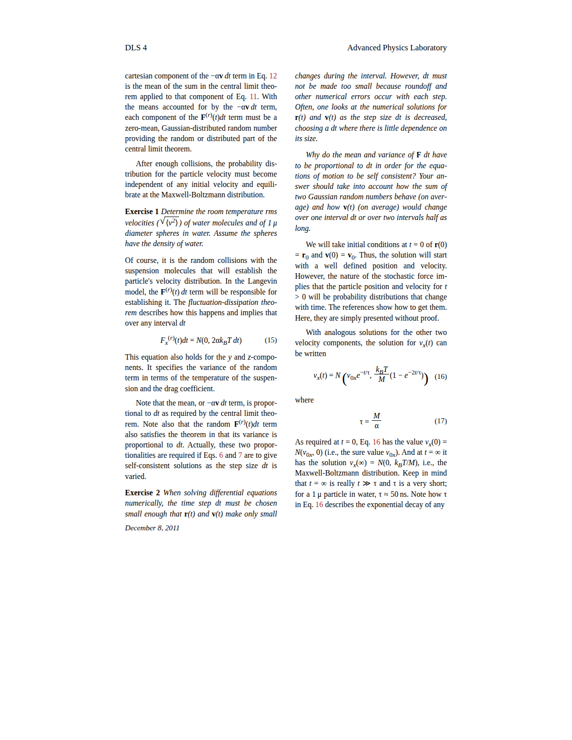DLS 4
Advanced Physics Laboratory
cartesian component of the −αv dt term in Eq. 12 is the mean of the sum in the central limit theorem applied to that component of Eq. 11. With the means accounted for by the −αv dt term, each component of the F(r)(t)dt term must be a zero-mean, Gaussian-distributed random number providing the random or distributed part of the central limit theorem.
After enough collisions, the probability distribution for the particle velocity must become independent of any initial velocity and equilibrate at the Maxwell-Boltzmann distribution.
Exercise 1 Determine the room temperature rms velocities (⟨v2⟩) of water molecules and of 1 μ diameter spheres in water. Assume the spheres have the density of water.
Of course, it is the random collisions with the suspension molecules that will establish the particle's velocity distribution. In the Langevin model, the F(r)(t) dt term will be responsible for establishing it. The fluctuation-dissipation theorem describes how this happens and implies that over any interval dt
Fx(r)(t)dt = N(0, 2αkBT dt) (15)
This equation also holds for the y and z-components. It specifies the variance of the random term in terms of the temperature of the suspension and the drag coefficient.
Note that the mean, or −αv dt term, is proportional to dt as required by the central limit theorem. Note also that the random F(r)(t)dt term also satisfies the theorem in that its variance is proportional to dt. Actually, these two proportionalities are required if Eqs. 6 and 7 are to give self-consistent solutions as the step size dt is varied.
Exercise 2 When solving differential equations numerically, the time step dt must be chosen small enough that r(t) and v(t) make only small changes during the interval. However, dt must not be made too small because roundoff and other numerical errors occur with each step. Often, one looks at the numerical solutions for r(t) and v(t) as the step size dt is decreased, choosing a dt where there is little dependence on its size.
Why do the mean and variance of F dt have to be proportional to dt in order for the equations of motion to be self consistent? Your answer should take into account how the sum of two Gaussian random numbers behave (on average) and how v(t) (on average) would change over one interval dt or over two intervals half as long.
We will take initial conditions at t = 0 of r(0) = r0 and v(0) = v0. Thus, the solution will start with a well defined position and velocity. However, the nature of the stochastic force implies that the particle position and velocity for t > 0 will be probability distributions that change with time. The references show how to get them. Here, they are simply presented without proof.
With analogous solutions for the other two velocity components, the solution for vx(t) can be written
vx(t) = N (v0xe−t/τ, kBT M(1 − e−2t/τ)) (16)
where
τ = Mα (17)
As required at t = 0, Eq. 16 has the value vx(0) = N(v0x, 0) (i.e., the sure value v0x). And at t = ∞ it has the solution vx(∞) = N(0, kBT/M), i.e., the Maxwell-Boltzmann distribution. Keep in mind that t = ∞ is really t ≫ τ and τ is a very short; for a 1 μ particle in water, τ ≈ 50 ns. Note how τ in Eq. 16 describes the exponential decay of any
December 8, 2011